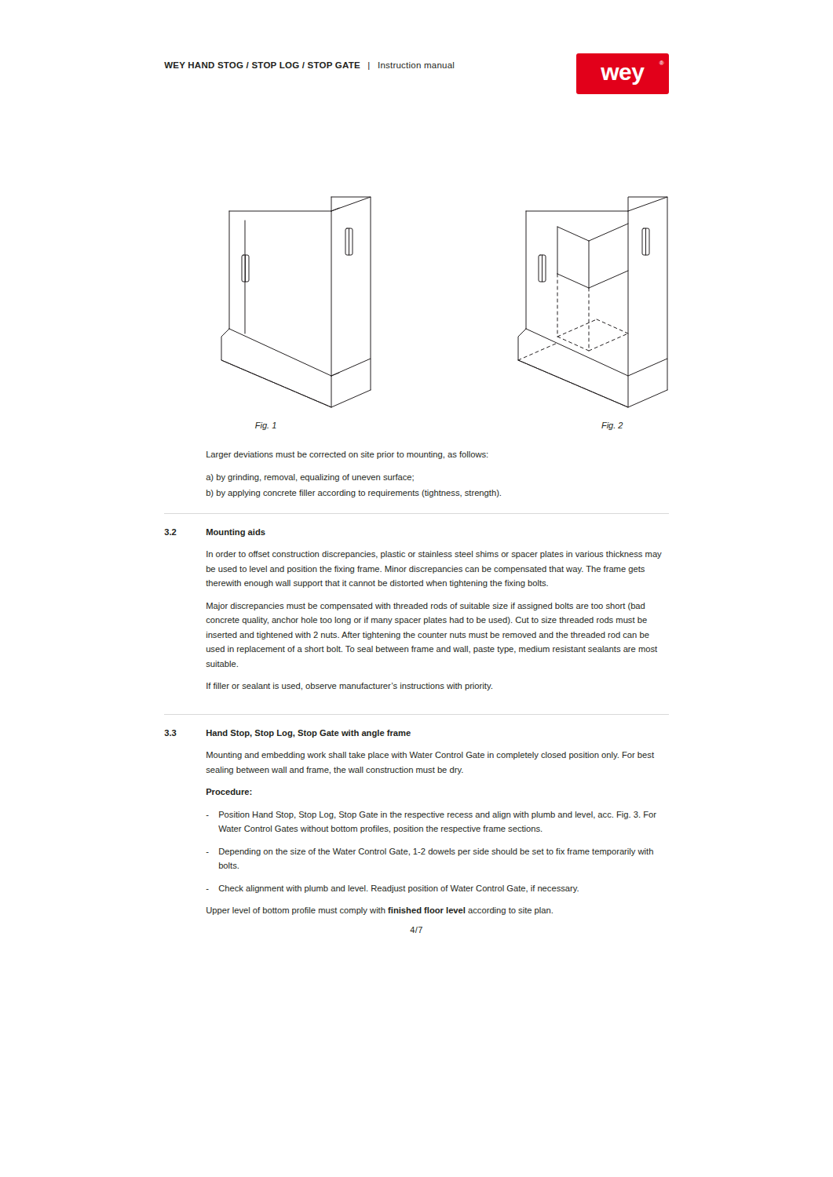WEY HAND STOG / STOP LOG / STOP GATE | Instruction manual
wey
®
Fig. 1
Fig. 2
Larger deviations must be corrected on site prior to mounting, as follows:
a) by grinding, removal, equalizing of uneven surface;
b) by applying concrete filler according to requirements (tightness, strength).
3.2
Mounting aids
In order to offset construction discrepancies, plastic or stainless steel shims or spacer plates in various thickness may be used to level and position the fixing frame. Minor discrepancies can be compensated that way. The frame gets therewith enough wall support that it cannot be distorted when tightening the fixing bolts.
Major discrepancies must be compensated with threaded rods of suitable size if assigned bolts are too short (bad concrete quality, anchor hole too long or if many spacer plates had to be used). Cut to size threaded rods must be inserted and tightened with 2 nuts. After tightening the counter nuts must be removed and the threaded rod can be used in replacement of a short bolt. To seal between frame and wall, paste type, medium resistant sealants are most suitable.
If filler or sealant is used, observe manufacturer’s instructions with priority.
3.3
Hand Stop, Stop Log, Stop Gate with angle frame
Mounting and embedding work shall take place with Water Control Gate in completely closed position only. For best sealing between wall and frame, the wall construction must be dry.
Procedure:
Position Hand Stop, Stop Log, Stop Gate in the respective recess and align with plumb and level, acc. Fig. 3. For Water Control Gates without bottom profiles, position the respective frame sections.
Depending on the size of the Water Control Gate, 1-2 dowels per side should be set to fix frame temporarily with bolts.
Check alignment with plumb and level. Readjust position of Water Control Gate, if necessary.
Upper level of bottom profile must comply with finished floor level according to site plan.
4/7